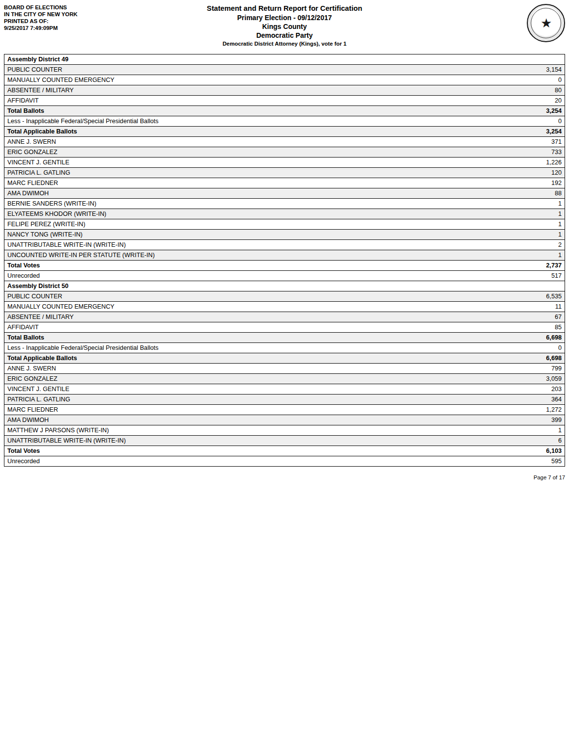BOARD OF ELECTIONS
IN THE CITY OF NEW YORK
PRINTED AS OF:
9/25/2017 7:49:09PM
Statement and Return Report for Certification
Primary Election - 09/12/2017
Kings County
Democratic Party
Democratic District Attorney (Kings), vote for 1
★
Assembly District 49
| PUBLIC COUNTER | 3,154 |
| MANUALLY COUNTED EMERGENCY | 0 |
| ABSENTEE / MILITARY | 80 |
| AFFIDAVIT | 20 |
| Total Ballots | 3,254 |
| Less - Inapplicable Federal/Special Presidential Ballots | 0 |
| Total Applicable Ballots | 3,254 |
| ANNE J. SWERN | 371 |
| ERIC GONZALEZ | 733 |
| VINCENT J. GENTILE | 1,226 |
| PATRICIA L. GATLING | 120 |
| MARC FLIEDNER | 192 |
| AMA DWIMOH | 88 |
| BERNIE SANDERS (WRITE-IN) | 1 |
| ELYATEEMS KHODOR (WRITE-IN) | 1 |
| FELIPE PEREZ (WRITE-IN) | 1 |
| NANCY TONG (WRITE-IN) | 1 |
| UNATTRIBUTABLE WRITE-IN (WRITE-IN) | 2 |
| UNCOUNTED WRITE-IN PER STATUTE (WRITE-IN) | 1 |
| Total Votes | 2,737 |
| Unrecorded | 517 |
Assembly District 50
| PUBLIC COUNTER | 6,535 |
| MANUALLY COUNTED EMERGENCY | 11 |
| ABSENTEE / MILITARY | 67 |
| AFFIDAVIT | 85 |
| Total Ballots | 6,698 |
| Less - Inapplicable Federal/Special Presidential Ballots | 0 |
| Total Applicable Ballots | 6,698 |
| ANNE J. SWERN | 799 |
| ERIC GONZALEZ | 3,059 |
| VINCENT J. GENTILE | 203 |
| PATRICIA L. GATLING | 364 |
| MARC FLIEDNER | 1,272 |
| AMA DWIMOH | 399 |
| MATTHEW J PARSONS (WRITE-IN) | 1 |
| UNATTRIBUTABLE WRITE-IN (WRITE-IN) | 6 |
| Total Votes | 6,103 |
| Unrecorded | 595 |
Page 7 of 17